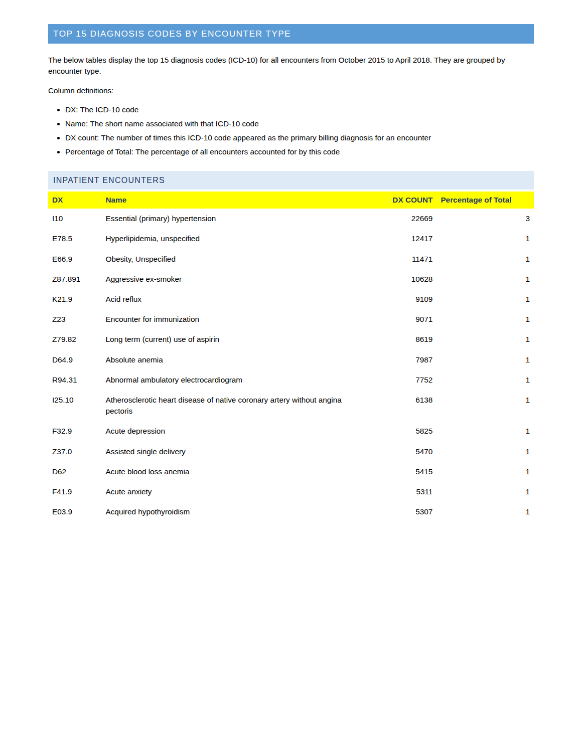Top 15 Diagnosis Codes by Encounter Type
The below tables display the top 15 diagnosis codes (ICD-10) for all encounters from October 2015 to April 2018. They are grouped by encounter type.
Column definitions:
DX: The ICD-10 code
Name: The short name associated with that ICD-10 code
DX count: The number of times this ICD-10 code appeared as the primary billing diagnosis for an encounter
Percentage of Total: The percentage of all encounters accounted for by this code
Inpatient Encounters
| DX | Name | DX COUNT | Percentage of Total |
| --- | --- | --- | --- |
| I10 | Essential (primary) hypertension | 22669 | 3 |
| E78.5 | Hyperlipidemia, unspecified | 12417 | 1 |
| E66.9 | Obesity, Unspecified | 11471 | 1 |
| Z87.891 | Aggressive ex-smoker | 10628 | 1 |
| K21.9 | Acid reflux | 9109 | 1 |
| Z23 | Encounter for immunization | 9071 | 1 |
| Z79.82 | Long term (current) use of aspirin | 8619 | 1 |
| D64.9 | Absolute anemia | 7987 | 1 |
| R94.31 | Abnormal ambulatory electrocardiogram | 7752 | 1 |
| I25.10 | Atherosclerotic heart disease of native coronary artery without angina pectoris | 6138 | 1 |
| F32.9 | Acute depression | 5825 | 1 |
| Z37.0 | Assisted single delivery | 5470 | 1 |
| D62 | Acute blood loss anemia | 5415 | 1 |
| F41.9 | Acute anxiety | 5311 | 1 |
| E03.9 | Acquired hypothyroidism | 5307 | 1 |